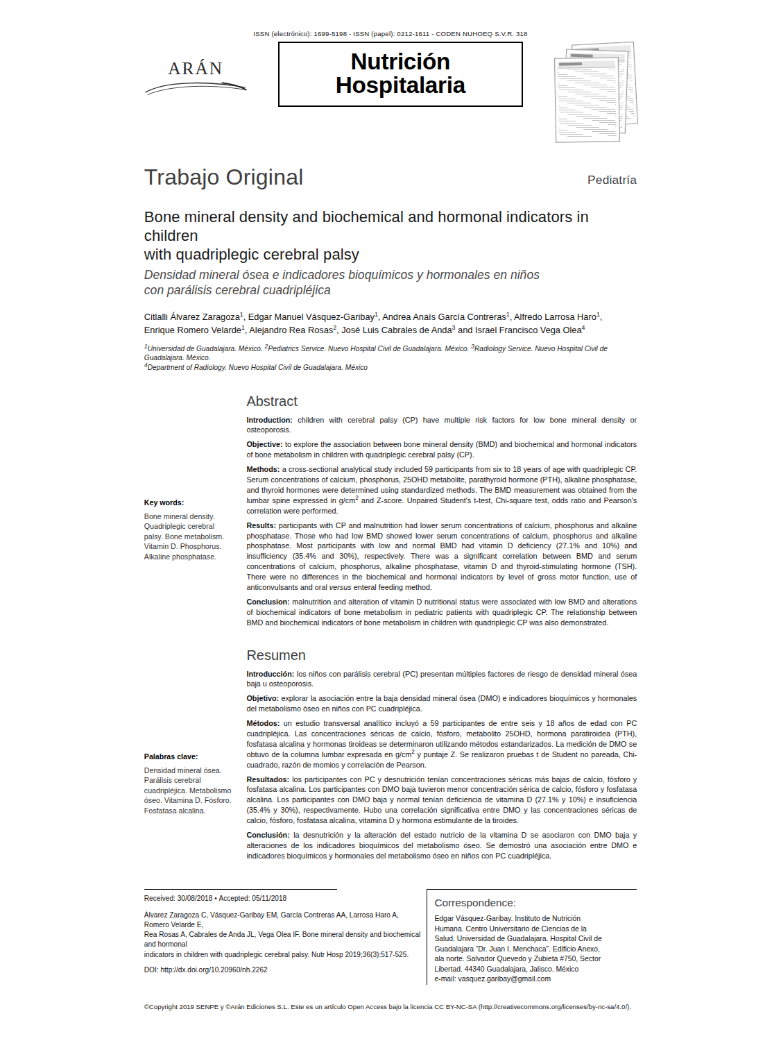ISSN (electrónico): 1699-5198 - ISSN (papel): 0212-1611 - CODEN NUHOEQ S.V.R. 318
ARÁN
Nutrición
Hospitalaria
Trabajo Original
Pediatría
Bone mineral density and biochemical and hormonal indicators in children
with quadriplegic cerebral palsy
Densidad mineral ósea e indicadores bioquímicos y hormonales en niños
con parálisis cerebral cuadripléjica
Citlalli Álvarez Zaragoza1, Edgar Manuel Vásquez-Garibay1, Andrea Anaís García Contreras1, Alfredo Larrosa Haro1,
Enrique Romero Velarde1, Alejandro Rea Rosas2, José Luis Cabrales de Anda3 and Israel Francisco Vega Olea4
1Universidad de Guadalajara. México. 2Pediatrics Service. Nuevo Hospital Civil de Guadalajara. México. 3Radiology Service. Nuevo Hospital Civil de Guadalajara. México.
4Department of Radiology. Nuevo Hospital Civil de Guadalajara. México
Key words:
Bone mineral density. Quadriplegic cerebral palsy. Bone metabolism. Vitamin D. Phosphorus. Alkaline phosphatase.
Abstract
Introduction: children with cerebral palsy (CP) have multiple risk factors for low bone mineral density or osteoporosis.
Objective: to explore the association between bone mineral density (BMD) and biochemical and hormonal indicators of bone metabolism in children with quadriplegic cerebral palsy (CP).
Methods: a cross-sectional analytical study included 59 participants from six to 18 years of age with quadriplegic CP. Serum concentrations of calcium, phosphorus, 25OHD metabolite, parathyroid hormone (PTH), alkaline phosphatase, and thyroid hormones were determined using standardized methods. The BMD measurement was obtained from the lumbar spine expressed in g/cm2 and Z-score. Unpaired Student's t-test, Chi-square test, odds ratio and Pearson's correlation were performed.
Results: participants with CP and malnutrition had lower serum concentrations of calcium, phosphorus and alkaline phosphatase. Those who had low BMD showed lower serum concentrations of calcium, phosphorus and alkaline phosphatase. Most participants with low and normal BMD had vitamin D deficiency (27.1% and 10%) and insufficiency (35.4% and 30%), respectively. There was a significant correlation between BMD and serum concentrations of calcium, phosphorus, alkaline phosphatase, vitamin D and thyroid-stimulating hormone (TSH). There were no differences in the biochemical and hormonal indicators by level of gross motor function, use of anticonvulsants and oral versus enteral feeding method.
Conclusion: malnutrition and alteration of vitamin D nutritional status were associated with low BMD and alterations of biochemical indicators of bone metabolism in pediatric patients with quadriplegic CP. The relationship between BMD and biochemical indicators of bone metabolism in children with quadriplegic CP was also demonstrated.
Palabras clave:
Densidad mineral ósea. Parálisis cerebral cuadripléjica. Metabolismo óseo. Vitamina D. Fósforo. Fosfatasa alcalina.
Resumen
Introducción: los niños con parálisis cerebral (PC) presentan múltiples factores de riesgo de densidad mineral ósea baja u osteoporosis.
Objetivo: explorar la asociación entre la baja densidad mineral ósea (DMO) e indicadores bioquímicos y hormonales del metabolismo óseo en niños con PC cuadripléjica.
Métodos: un estudio transversal analítico incluyó a 59 participantes de entre seis y 18 años de edad con PC cuadripléjica. Las concentraciones séricas de calcio, fósforo, metabolito 25OHD, hormona paratiroidea (PTH), fosfatasa alcalina y hormonas tiroideas se determinaron utilizando métodos estandarizados. La medición de DMO se obtuvo de la columna lumbar expresada en g/cm2 y puntaje Z. Se realizaron pruebas t de Student no pareada, Chi-cuadrado, razón de momios y correlación de Pearson.
Resultados: los participantes con PC y desnutrición tenían concentraciones séricas más bajas de calcio, fósforo y fosfatasa alcalina. Los participantes con DMO baja tuvieron menor concentración sérica de calcio, fósforo y fosfatasa alcalina. Los participantes con DMO baja y normal tenían deficiencia de vitamina D (27.1% y 10%) e insuficiencia (35.4% y 30%), respectivamente. Hubo una correlación significativa entre DMO y las concentraciones séricas de calcio, fósforo, fosfatasa alcalina, vitamina D y hormona estimulante de la tiroides.
Conclusión: la desnutrición y la alteración del estado nutricio de la vitamina D se asociaron con DMO baja y alteraciones de los indicadores bioquímicos del metabolismo óseo. Se demostró una asociación entre DMO e indicadores bioquímicos y hormonales del metabolismo óseo en niños con PC cuadripléjica.
Received: 30/08/2018 • Accepted: 05/11/2018
Álvarez Zaragoza C, Vásquez-Garibay EM, García Contreras AA, Larrosa Haro A, Romero Velarde E,
Rea Rosas A, Cabrales de Anda JL, Vega Olea IF. Bone mineral density and biochemical and hormonal
indicators in children with quadriplegic cerebral palsy. Nutr Hosp 2019;36(3):517-525.
DOI: http://dx.doi.org/10.20960/nh.2262
Correspondence:
Edgar Vásquez-Garibay. Instituto de Nutrición
Humana. Centro Universitario de Ciencias de la
Salud. Universidad de Guadalajara. Hospital Civil de
Guadalajara “Dr. Juan I. Menchaca”. Edificio Anexo,
ala norte. Salvador Quevedo y Zubieta #750, Sector
Libertad. 44340 Guadalajara, Jalisco. México
e-mail: vasquez.garibay@gmail.com
©Copyright 2019 SENPE y ©Arán Ediciones S.L. Este es un artículo Open Access bajo la licencia CC BY-NC-SA (http://creativecommons.org/licenses/by-nc-sa/4.0/).